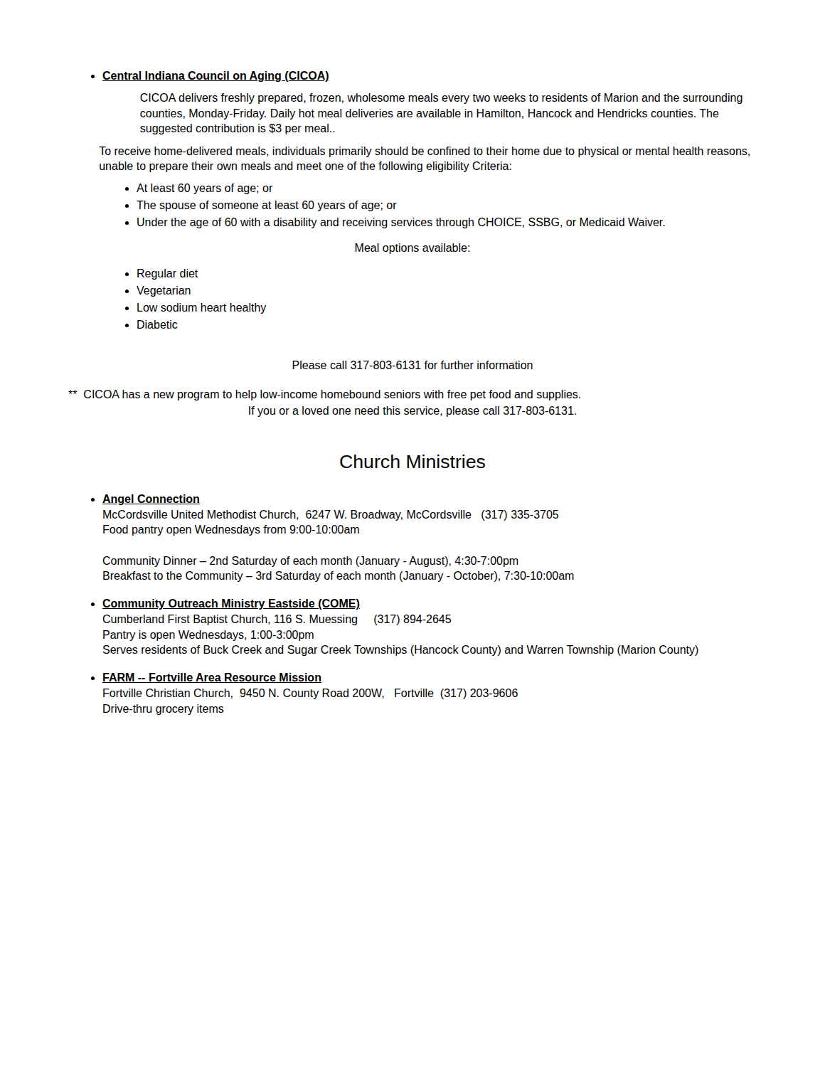Central Indiana Council on Aging (CICOA)
CICOA delivers freshly prepared, frozen, wholesome meals every two weeks to residents of Marion and the surrounding counties, Monday-Friday. Daily hot meal deliveries are available in Hamilton, Hancock and Hendricks counties. The suggested contribution is $3 per meal..
To receive home-delivered meals, individuals primarily should be confined to their home due to physical or mental health reasons, unable to prepare their own meals and meet one of the following eligibility Criteria:
At least 60 years of age; or
The spouse of someone at least 60 years of age; or
Under the age of 60 with a disability and receiving services through CHOICE, SSBG, or Medicaid Waiver.
Meal options available:
Regular diet
Vegetarian
Low sodium heart healthy
Diabetic
Please call 317-803-6131 for further information
** CICOA has a new program to help low-income homebound seniors with free pet food and supplies.
If you or a loved one need this service, please call 317-803-6131.
Church Ministries
Angel Connection
McCordsville United Methodist Church, 6247 W. Broadway, McCordsville (317) 335-3705
Food pantry open Wednesdays from 9:00-10:00am
Community Dinner – 2nd Saturday of each month (January - August), 4:30-7:00pm
Breakfast to the Community – 3rd Saturday of each month (January - October), 7:30-10:00am
Community Outreach Ministry Eastside (COME)
Cumberland First Baptist Church, 116 S. Muessing (317) 894-2645
Pantry is open Wednesdays, 1:00-3:00pm
Serves residents of Buck Creek and Sugar Creek Townships (Hancock County) and Warren Township (Marion County)
FARM -- Fortville Area Resource Mission
Fortville Christian Church, 9450 N. County Road 200W, Fortville (317) 203-9606
Drive-thru grocery items